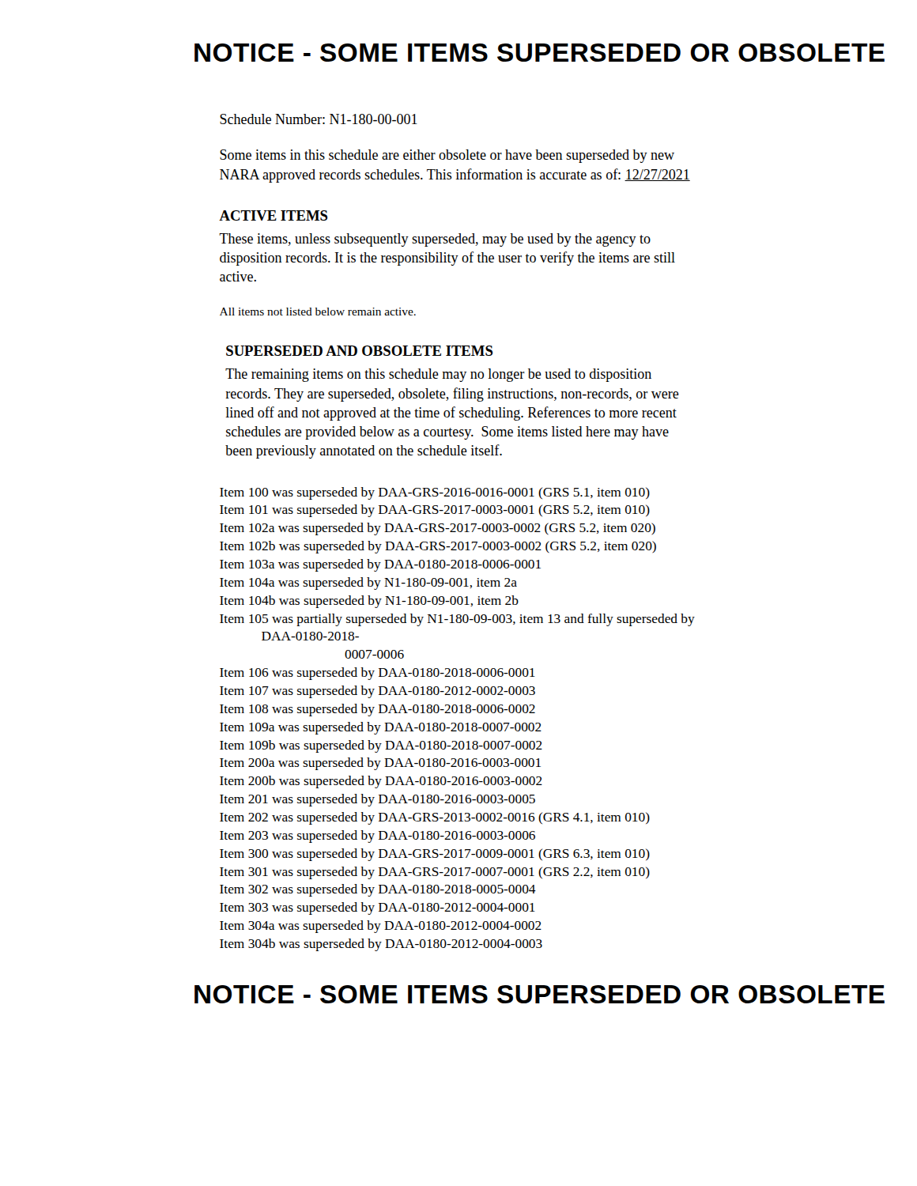NOTICE - SOME ITEMS SUPERSEDED OR OBSOLETE
Schedule Number: N1-180-00-001
Some items in this schedule are either obsolete or have been superseded by new NARA approved records schedules. This information is accurate as of: 12/27/2021
ACTIVE ITEMS
These items, unless subsequently superseded, may be used by the agency to disposition records. It is the responsibility of the user to verify the items are still active.
All items not listed below remain active.
SUPERSEDED AND OBSOLETE ITEMS
The remaining items on this schedule may no longer be used to disposition records. They are superseded, obsolete, filing instructions, non-records, or were lined off and not approved at the time of scheduling. References to more recent schedules are provided below as a courtesy. Some items listed here may have been previously annotated on the schedule itself.
Item 100 was superseded by DAA-GRS-2016-0016-0001 (GRS 5.1, item 010)
Item 101 was superseded by DAA-GRS-2017-0003-0001 (GRS 5.2, item 010)
Item 102a was superseded by DAA-GRS-2017-0003-0002 (GRS 5.2, item 020)
Item 102b was superseded by DAA-GRS-2017-0003-0002 (GRS 5.2, item 020)
Item 103a was superseded by DAA-0180-2018-0006-0001
Item 104a was superseded by N1-180-09-001, item 2a
Item 104b was superseded by N1-180-09-001, item 2b
Item 105 was partially superseded by N1-180-09-003, item 13 and fully superseded by DAA-0180-2018-0007-0006
Item 106 was superseded by DAA-0180-2018-0006-0001
Item 107 was superseded by DAA-0180-2012-0002-0003
Item 108 was superseded by DAA-0180-2018-0006-0002
Item 109a was superseded by DAA-0180-2018-0007-0002
Item 109b was superseded by DAA-0180-2018-0007-0002
Item 200a was superseded by DAA-0180-2016-0003-0001
Item 200b was superseded by DAA-0180-2016-0003-0002
Item 201 was superseded by DAA-0180-2016-0003-0005
Item 202 was superseded by DAA-GRS-2013-0002-0016 (GRS 4.1, item 010)
Item 203 was superseded by DAA-0180-2016-0003-0006
Item 300 was superseded by DAA-GRS-2017-0009-0001 (GRS 6.3, item 010)
Item 301 was superseded by DAA-GRS-2017-0007-0001 (GRS 2.2, item 010)
Item 302 was superseded by DAA-0180-2018-0005-0004
Item 303 was superseded by DAA-0180-2012-0004-0001
Item 304a was superseded by DAA-0180-2012-0004-0002
Item 304b was superseded by DAA-0180-2012-0004-0003
NOTICE - SOME ITEMS SUPERSEDED OR OBSOLETE